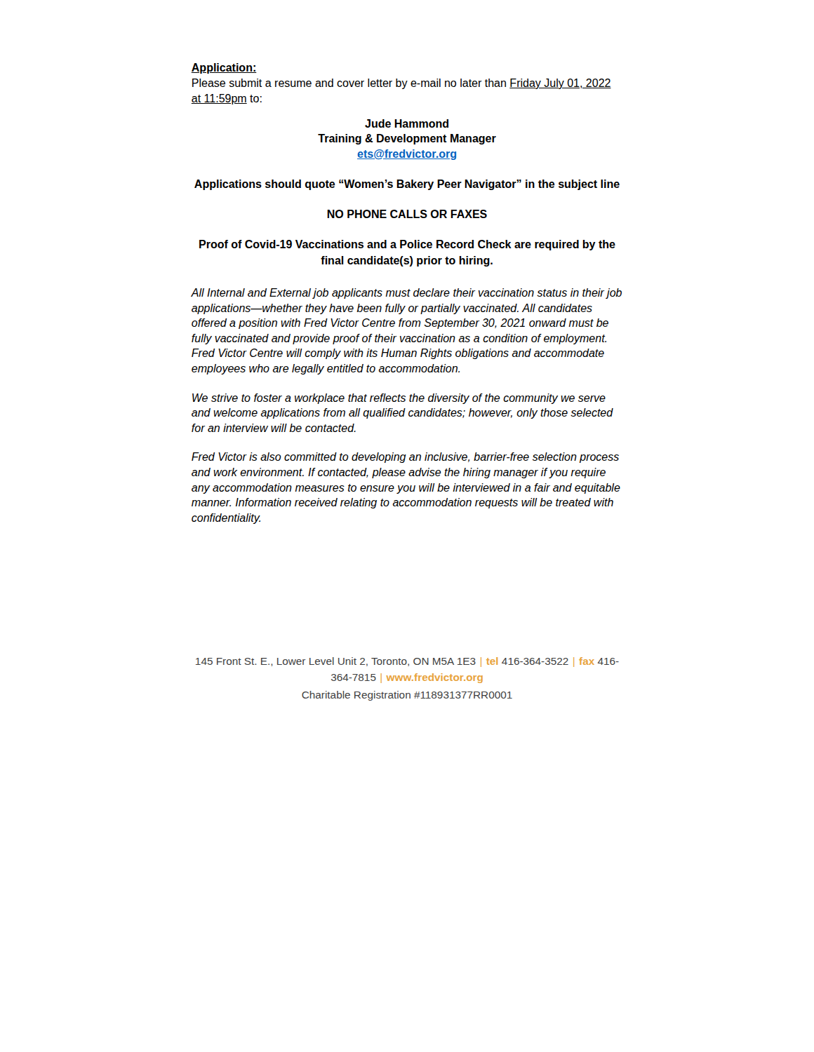Application:
Please submit a resume and cover letter by e-mail no later than Friday July 01, 2022 at 11:59pm to:
Jude Hammond
Training & Development Manager
ets@fredvictor.org
Applications should quote “Women’s Bakery Peer Navigator” in the subject line
NO PHONE CALLS OR FAXES
Proof of Covid-19 Vaccinations and a Police Record Check are required by the final candidate(s) prior to hiring.
All Internal and External job applicants must declare their vaccination status in their job applications—whether they have been fully or partially vaccinated. All candidates offered a position with Fred Victor Centre from September 30, 2021 onward must be fully vaccinated and provide proof of their vaccination as a condition of employment. Fred Victor Centre will comply with its Human Rights obligations and accommodate employees who are legally entitled to accommodation.
We strive to foster a workplace that reflects the diversity of the community we serve and welcome applications from all qualified candidates; however, only those selected for an interview will be contacted.
Fred Victor is also committed to developing an inclusive, barrier-free selection process and work environment. If contacted, please advise the hiring manager if you require any accommodation measures to ensure you will be interviewed in a fair and equitable manner. Information received relating to accommodation requests will be treated with confidentiality.
145 Front St. E., Lower Level Unit 2, Toronto, ON M5A 1E3|tel 416-364-3522|fax 416-364-7815|www.fredvictor.org Charitable Registration #118931377RR0001